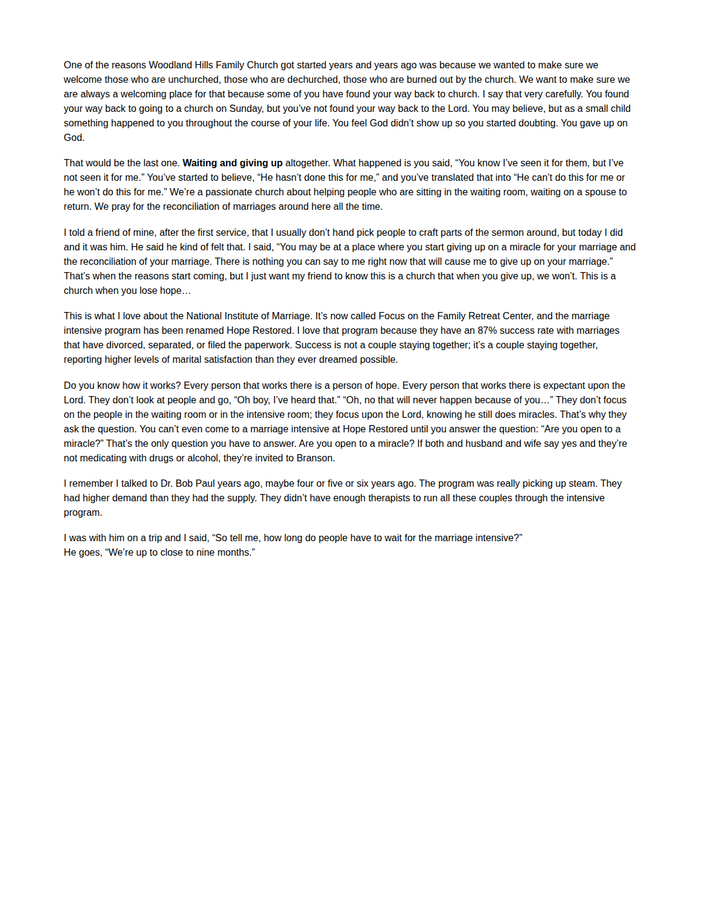One of the reasons Woodland Hills Family Church got started years and years ago was because we wanted to make sure we welcome those who are unchurched, those who are dechurched, those who are burned out by the church. We want to make sure we are always a welcoming place for that because some of you have found your way back to church. I say that very carefully. You found your way back to going to a church on Sunday, but you’ve not found your way back to the Lord. You may believe, but as a small child something happened to you throughout the course of your life. You feel God didn’t show up so you started doubting. You gave up on God.
That would be the last one. Waiting and giving up altogether. What happened is you said, “You know I’ve seen it for them, but I’ve not seen it for me.” You’ve started to believe, “He hasn’t done this for me,” and you’ve translated that into “He can’t do this for me or he won’t do this for me.” We’re a passionate church about helping people who are sitting in the waiting room, waiting on a spouse to return. We pray for the reconciliation of marriages around here all the time.
I told a friend of mine, after the first service, that I usually don’t hand pick people to craft parts of the sermon around, but today I did and it was him. He said he kind of felt that. I said, “You may be at a place where you start giving up on a miracle for your marriage and the reconciliation of your marriage. There is nothing you can say to me right now that will cause me to give up on your marriage.” That’s when the reasons start coming, but I just want my friend to know this is a church that when you give up, we won’t. This is a church when you lose hope…
This is what I love about the National Institute of Marriage. It’s now called Focus on the Family Retreat Center, and the marriage intensive program has been renamed Hope Restored. I love that program because they have an 87% success rate with marriages that have divorced, separated, or filed the paperwork. Success is not a couple staying together; it’s a couple staying together, reporting higher levels of marital satisfaction than they ever dreamed possible.
Do you know how it works? Every person that works there is a person of hope. Every person that works there is expectant upon the Lord. They don’t look at people and go, “Oh boy, I’ve heard that.” “Oh, no that will never happen because of you…” They don’t focus on the people in the waiting room or in the intensive room; they focus upon the Lord, knowing he still does miracles. That’s why they ask the question. You can’t even come to a marriage intensive at Hope Restored until you answer the question: “Are you open to a miracle?” That’s the only question you have to answer. Are you open to a miracle? If both and husband and wife say yes and they’re not medicating with drugs or alcohol, they’re invited to Branson.
I remember I talked to Dr. Bob Paul years ago, maybe four or five or six years ago. The program was really picking up steam. They had higher demand than they had the supply. They didn’t have enough therapists to run all these couples through the intensive program.
I was with him on a trip and I said, “So tell me, how long do people have to wait for the marriage intensive?”
He goes, “We’re up to close to nine months.”